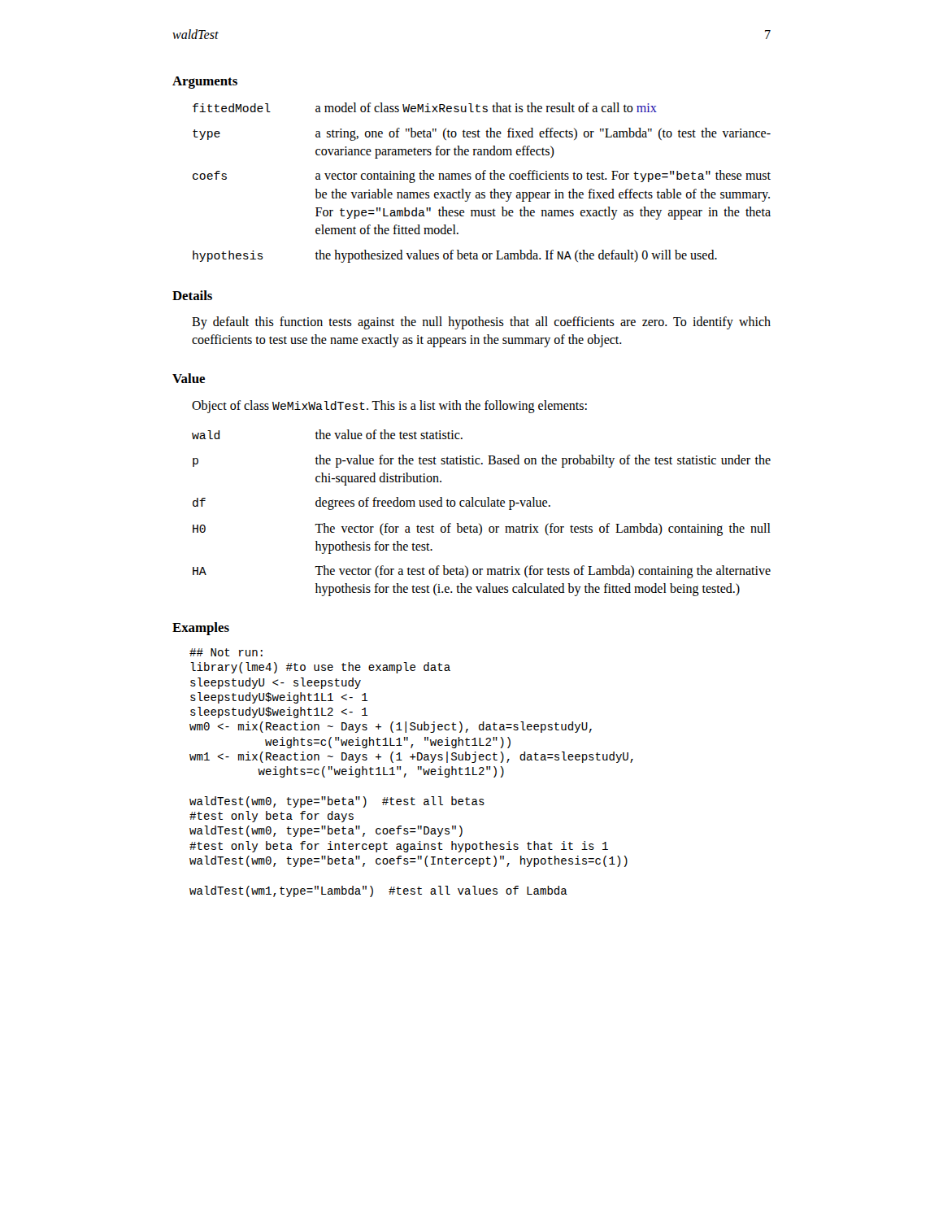waldTest 7
Arguments
fittedModel
a model of class WeMixResults that is the result of a call to mix
type
a string, one of "beta" (to test the fixed effects) or "Lambda" (to test the variance-covariance parameters for the random effects)
coefs
a vector containing the names of the coefficients to test. For type="beta" these must be the variable names exactly as they appear in the fixed effects table of the summary. For type="Lambda" these must be the names exactly as they appear in the theta element of the fitted model.
hypothesis
the hypothesized values of beta or Lambda. If NA (the default) 0 will be used.
Details
By default this function tests against the null hypothesis that all coefficients are zero. To identify which coefficients to test use the name exactly as it appears in the summary of the object.
Value
Object of class WeMixWaldTest. This is a list with the following elements:
wald
the value of the test statistic.
p
the p-value for the test statistic. Based on the probabilty of the test statistic under the chi-squared distribution.
df
degrees of freedom used to calculate p-value.
H0
The vector (for a test of beta) or matrix (for tests of Lambda) containing the null hypothesis for the test.
HA
The vector (for a test of beta) or matrix (for tests of Lambda) containing the alternative hypothesis for the test (i.e. the values calculated by the fitted model being tested.)
Examples
## Not run: 
library(lme4) #to use the example data
sleepstudyU <- sleepstudy
sleepstudyU$weight1L1 <- 1
sleepstudyU$weight1L2 <- 1
wm0 <- mix(Reaction ~ Days + (1|Subject), data=sleepstudyU, 
           weights=c("weight1L1", "weight1L2"))
wm1 <- mix(Reaction ~ Days + (1 +Days|Subject), data=sleepstudyU, 
          weights=c("weight1L1", "weight1L2"))

waldTest(wm0, type="beta")  #test all betas
#test only beta for days
waldTest(wm0, type="beta", coefs="Days")
#test only beta for intercept against hypothesis that it is 1
waldTest(wm0, type="beta", coefs="(Intercept)", hypothesis=c(1))

waldTest(wm1,type="Lambda")  #test all values of Lambda